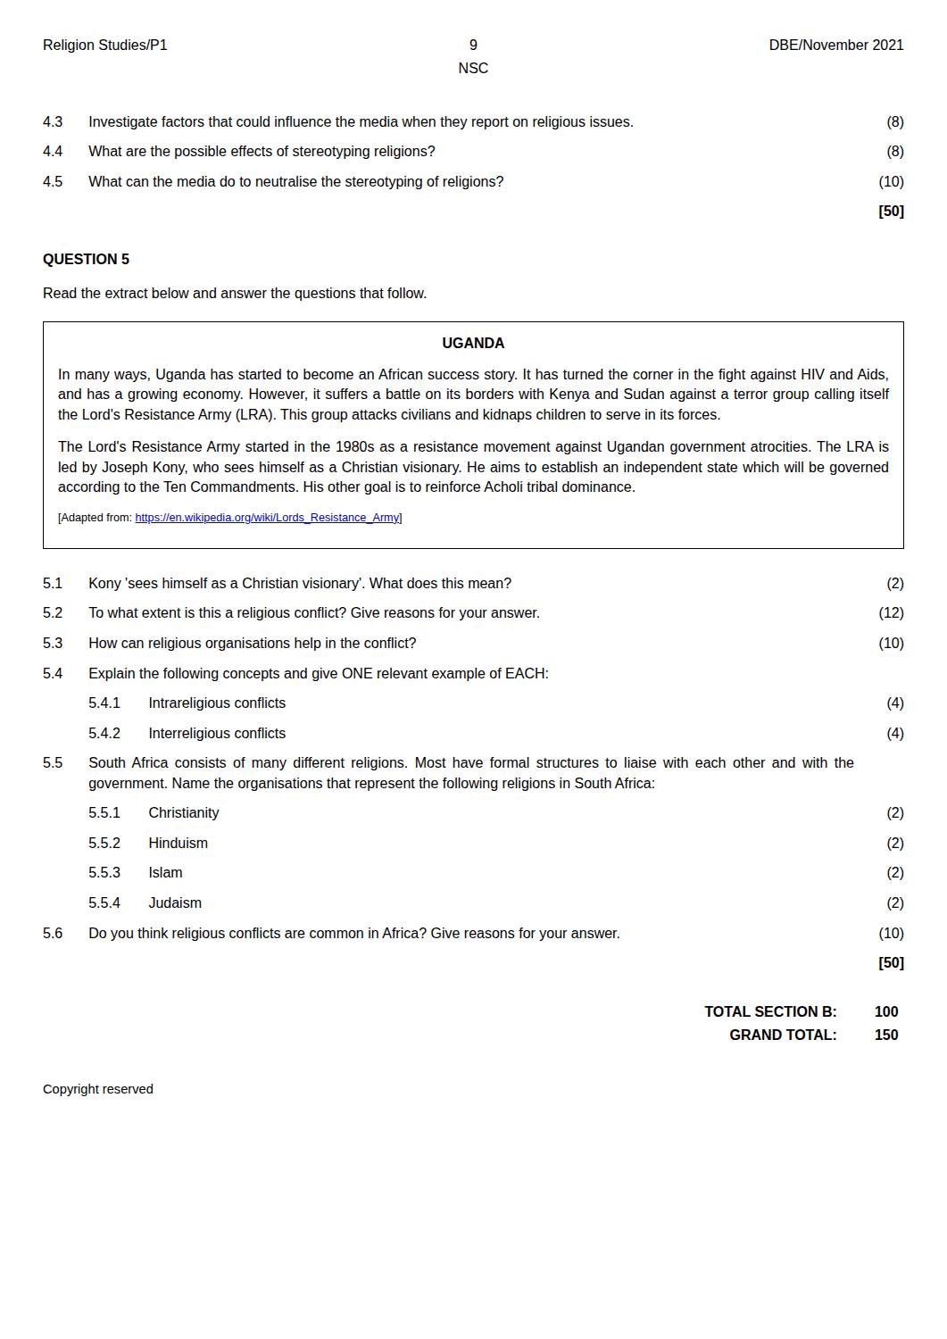Religion Studies/P1
9
DBE/November 2021
NSC
| 4.3 | Investigate factors that could influence the media when they report on religious issues. | (8) |
| 4.4 | What are the possible effects of stereotyping religions? | (8) |
| 4.5 | What can the media do to neutralise the stereotyping of religions? | (10) |
| | | [50] |
QUESTION 5
Read the extract below and answer the questions that follow.
UGANDA
In many ways, Uganda has started to become an African success story. It has turned the corner in the fight against HIV and Aids, and has a growing economy. However, it suffers a battle on its borders with Kenya and Sudan against a terror group calling itself the Lord's Resistance Army (LRA). This group attacks civilians and kidnaps children to serve in its forces.
The Lord's Resistance Army started in the 1980s as a resistance movement against Ugandan government atrocities. The LRA is led by Joseph Kony, who sees himself as a Christian visionary. He aims to establish an independent state which will be governed according to the Ten Commandments. His other goal is to reinforce Acholi tribal dominance.
[Adapted from: https://en.wikipedia.org/wiki/Lords_Resistance_Army]
| 5.1 | Kony 'sees himself as a Christian visionary'. What does this mean? | (2) |
| 5.2 | To what extent is this a religious conflict? Give reasons for your answer. | (12) |
| 5.3 | How can religious organisations help in the conflict? | (10) |
| 5.4 | Explain the following concepts and give ONE relevant example of EACH: | |
| | 5.4.1 | Intrareligious conflicts | (4) |
| | 5.4.2 | Interreligious conflicts | (4) |
| 5.5 | South Africa consists of many different religions. Most have formal structures to liaise with each other and with the government. Name the organisations that represent the following religions in South Africa: | |
| | 5.5.1 | Christianity | (2) |
| | 5.5.2 | Hinduism | (2) |
| | 5.5.3 | Islam | (2) |
| | 5.5.4 | Judaism | (2) |
| 5.6 | Do you think religious conflicts are common in Africa? Give reasons for your answer. | (10) |
| | | [50] |
| TOTAL SECTION B: | 100 |
| GRAND TOTAL: | 150 |
Copyright reserved